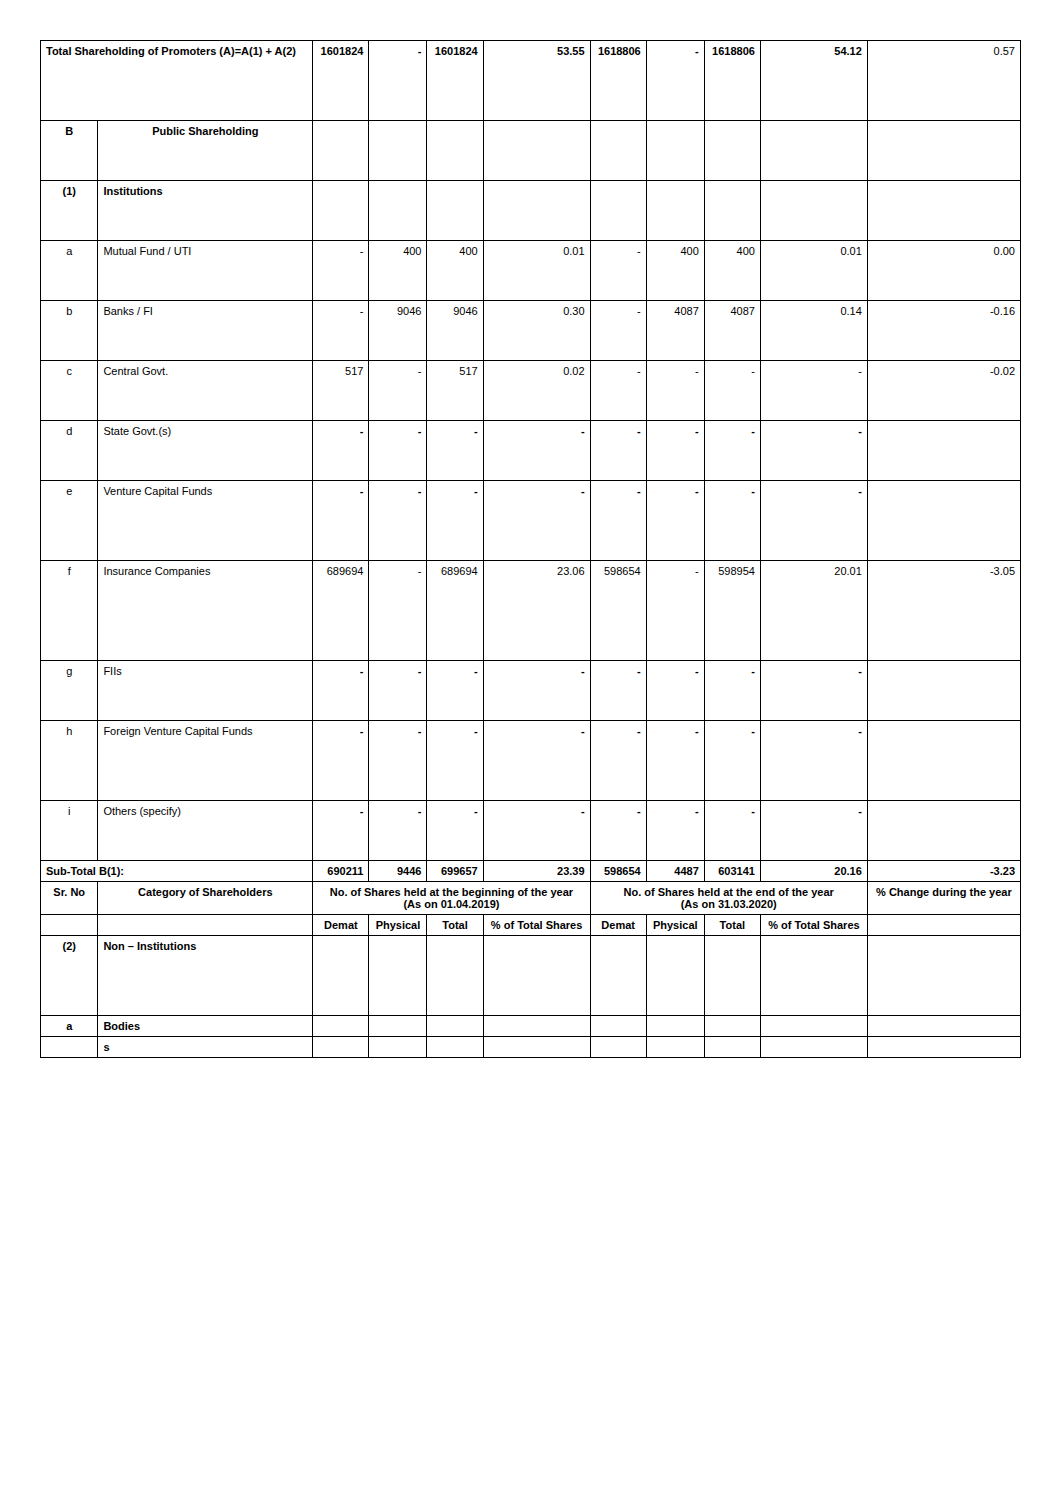| Total Shareholding of Promoters (A)=A(1) + A(2) | 1601824 | - | 1601824 | 53.55 | 1618806 | - | 1618806 | 54.12 | 0.57 |
| B | Public Shareholding | | | | | | | | | |
| (1) | Institutions | | | | | | | | | |
| a | Mutual Fund / UTI | - | 400 | 400 | 0.01 | - | 400 | 400 | 0.01 | 0.00 |
| b | Banks / FI | - | 9046 | 9046 | 0.30 | - | 4087 | 4087 | 0.14 | -0.16 |
| c | Central Govt. | 517 | - | 517 | 0.02 | - | - | - | - | -0.02 |
| d | State Govt.(s) | - | - | - | - | - | - | - | - | |
| e | Venture Capital Funds | - | - | - | - | - | - | - | - | |
| f | Insurance Companies | 689694 | - | 689694 | 23.06 | 598654 | - | 598954 | 20.01 | -3.05 |
| g | FIIs | - | - | - | - | - | - | - | - | |
| h | Foreign Venture Capital Funds | - | - | - | - | - | - | - | - | |
| i | Others (specify) | - | - | - | - | - | - | - | - | |
| Sub-Total B(1): | 690211 | 9446 | 699657 | 23.39 | 598654 | 4487 | 603141 | 20.16 | -3.23 |
| Sr. No | Category of Shareholders | No. of Shares held at the beginning of the year (As on 01.04.2019) | No. of Shares held at the end of the year (As on 31.03.2020) | % Change during the year |
| | | Demat | Physical | Total | % of Total Shares | Demat | Physical | Total | % of Total Shares | |
| (2) | Non – Institutions | | | | | | | | | |
| a | Bodies | | | | | | | | | |
| | s | | | | | | | | | |